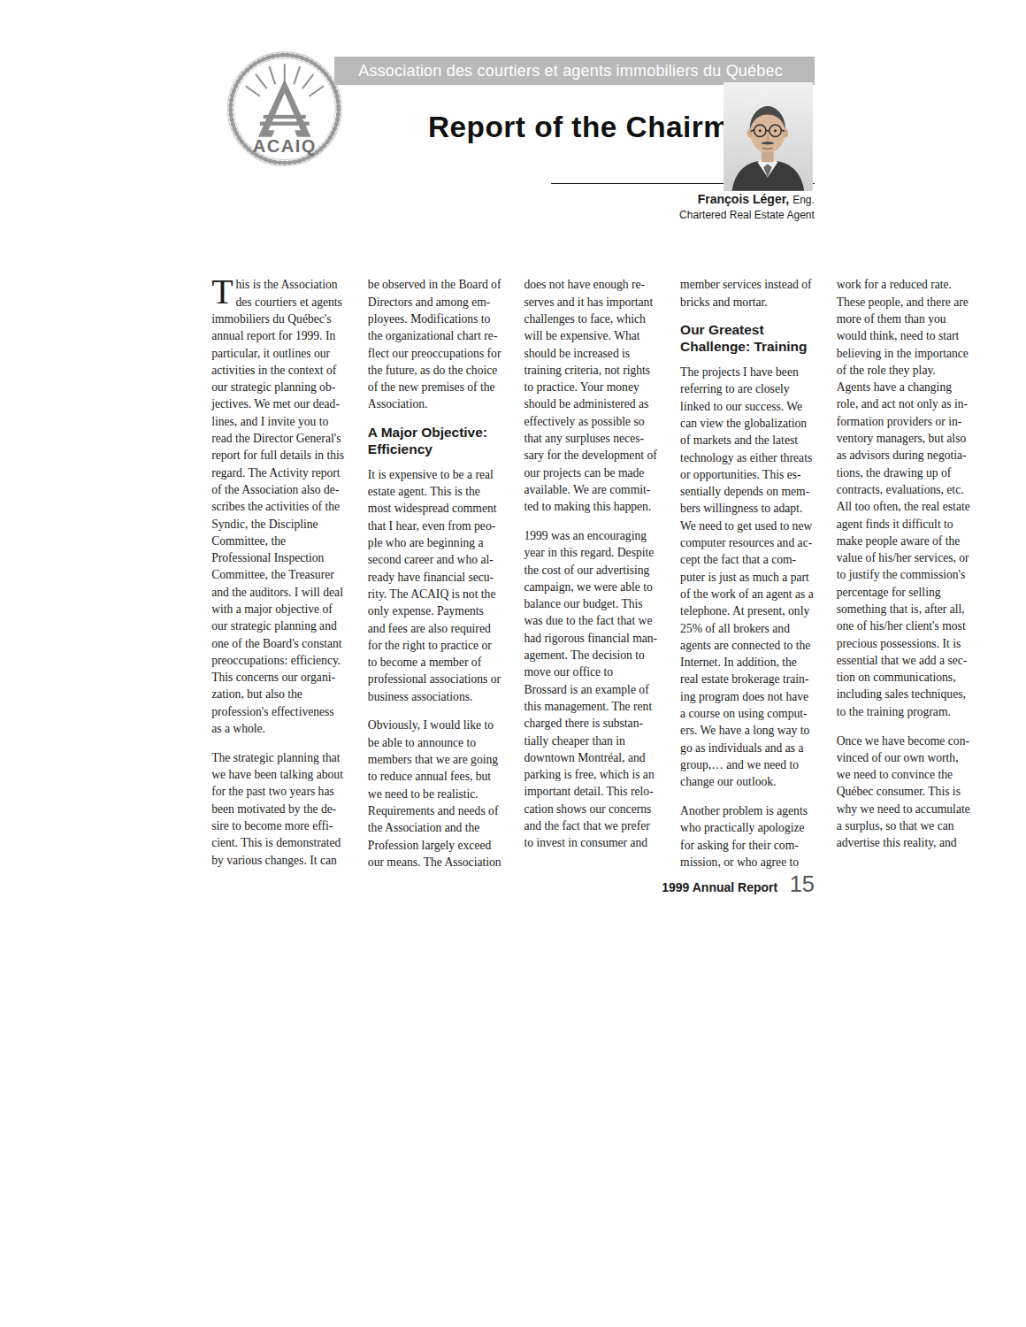Association des courtiers et agents immobiliers du Québec
ACAIQ
Report of the Chairman
François Léger, Eng.
Chartered Real Estate Agent
This is the Association des courtiers et agents immobiliers du Québec's annual report for 1999. In particular, it outlines our activities in the context of our strategic planning objectives. We met our deadlines, and I invite you to read the Director General's report for full details in this regard. The Activity report of the Association also describes the activities of the Syndic, the Discipline Committee, the Professional Inspection Committee, the Treasurer and the auditors. I will deal with a major objective of our strategic planning and one of the Board's constant preoccupations: efficiency. This concerns our organization, but also the profession's effectiveness as a whole.
The strategic planning that we have been talking about for the past two years has been motivated by the desire to become more efficient. This is demonstrated by various changes. It can be observed in the Board of Directors and among employees. Modifications to the organizational chart reflect our preoccupations for the future, as do the choice of the new premises of the Association.
A Major Objective: Efficiency
It is expensive to be a real estate agent. This is the most widespread comment that I hear, even from people who are beginning a second career and who already have financial security. The ACAIQ is not the only expense. Payments and fees are also required for the right to practice or to become a member of professional associations or business associations.
Obviously, I would like to be able to announce to members that we are going to reduce annual fees, but we need to be realistic. Requirements and needs of the Association and the Profession largely exceed our means. The Association does not have enough reserves and it has important challenges to face, which will be expensive. What should be increased is training criteria, not rights to practice. Your money should be administered as effectively as possible so that any surpluses necessary for the development of our projects can be made available. We are committed to making this happen.
1999 was an encouraging year in this regard. Despite the cost of our advertising campaign, we were able to balance our budget. This was due to the fact that we had rigorous financial management. The decision to move our office to Brossard is an example of this management. The rent charged there is substantially cheaper than in downtown Montréal, and parking is free, which is an important detail. This relocation shows our concerns and the fact that we prefer to invest in consumer and member services instead of bricks and mortar.
Our Greatest Challenge: Training
The projects I have been referring to are closely linked to our success. We can view the globalization of markets and the latest technology as either threats or opportunities. This essentially depends on members willingness to adapt. We need to get used to new computer resources and accept the fact that a computer is just as much a part of the work of an agent as a telephone. At present, only 25% of all brokers and agents are connected to the Internet. In addition, the real estate brokerage training program does not have a course on using computers. We have a long way to go as individuals and as a group,… and we need to change our outlook.
Another problem is agents who practically apologize for asking for their commission, or who agree to work for a reduced rate. These people, and there are more of them than you would think, need to start believing in the importance of the role they play. Agents have a changing role, and act not only as information providers or inventory managers, but also as advisors during negotiations, the drawing up of contracts, evaluations, etc. All too often, the real estate agent finds it difficult to make people aware of the value of his/her services, or to justify the commission's percentage for selling something that is, after all, one of his/her client's most precious possessions. It is essential that we add a section on communications, including sales techniques, to the training program.
Once we have become convinced of our own worth, we need to convince the Québec consumer. This is why we need to accumulate a surplus, so that we can advertise this reality, and
1999 Annual Report 15